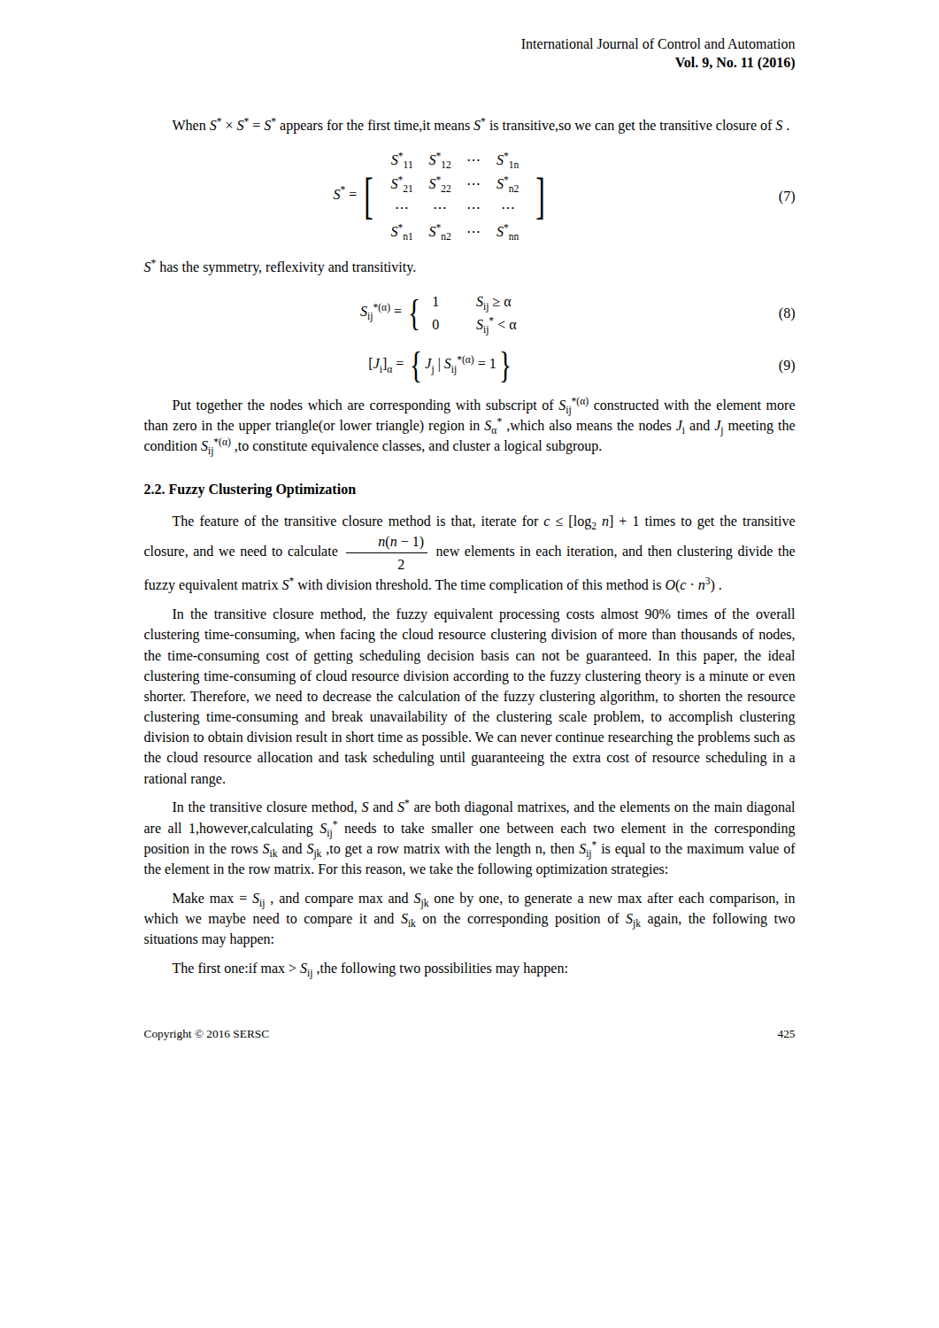International Journal of Control and Automation Vol. 9, No. 11 (2016)
When S* × S* = S* appears for the first time,it means S* is transitive,so we can get the transitive closure of S .
S* = [
| S * 11 | S * 12 | ⋯ | S * 1n |
| S * 21 | S * 22 | ⋯ | S * n2 |
| ⋯ | ⋯ | ⋯ | ⋯ |
| S * n1 | S * n2 | ⋯ | S * nn |
]
(7)
S* has the symmetry, reflexivity and transitivity.
Sij*(α) = {
| 1 | S ij ≥ α |
| 0 | S ij * < α |
(8)
[Ji]α = {Jj | Sij*(α) = 1}
(9)
Put together the nodes which are corresponding with subscript of Sij*(α) constructed with the element more than zero in the upper triangle(or lower triangle) region in Sα* ,which also means the nodes Ji and Jj meeting the condition Sij*(α) ,to constitute equivalence classes, and cluster a logical subgroup.
2.2. Fuzzy Clustering Optimization
The feature of the transitive closure method is that, iterate for c ≤ [log2 n] + 1 times to get the transitive closure, and we need to calculate n(n − 1) 2 new elements in each iteration, and then clustering divide the fuzzy equivalent matrix S* with division threshold. The time complication of this method is O(c · n3) .
In the transitive closure method, the fuzzy equivalent processing costs almost 90% times of the overall clustering time-consuming, when facing the cloud resource clustering division of more than thousands of nodes, the time-consuming cost of getting scheduling decision basis can not be guaranteed. In this paper, the ideal clustering time-consuming of cloud resource division according to the fuzzy clustering theory is a minute or even shorter. Therefore, we need to decrease the calculation of the fuzzy clustering algorithm, to shorten the resource clustering time-consuming and break unavailability of the clustering scale problem, to accomplish clustering division to obtain division result in short time as possible. We can never continue researching the problems such as the cloud resource allocation and task scheduling until guaranteeing the extra cost of resource scheduling in a rational range.
In the transitive closure method, S and S* are both diagonal matrixes, and the elements on the main diagonal are all 1,however,calculating Sij* needs to take smaller one between each two element in the corresponding position in the rows Sik and Sjk ,to get a row matrix with the length n, then Sij* is equal to the maximum value of the element in the row matrix. For this reason, we take the following optimization strategies:
Make max = Sij , and compare max and Sjk one by one, to generate a new max after each comparison, in which we maybe need to compare it and Sik on the corresponding position of Sjk again, the following two situations may happen:
The first one:if max > Sij ,the following two possibilities may happen:
Copyright © 2016 SERSC 425